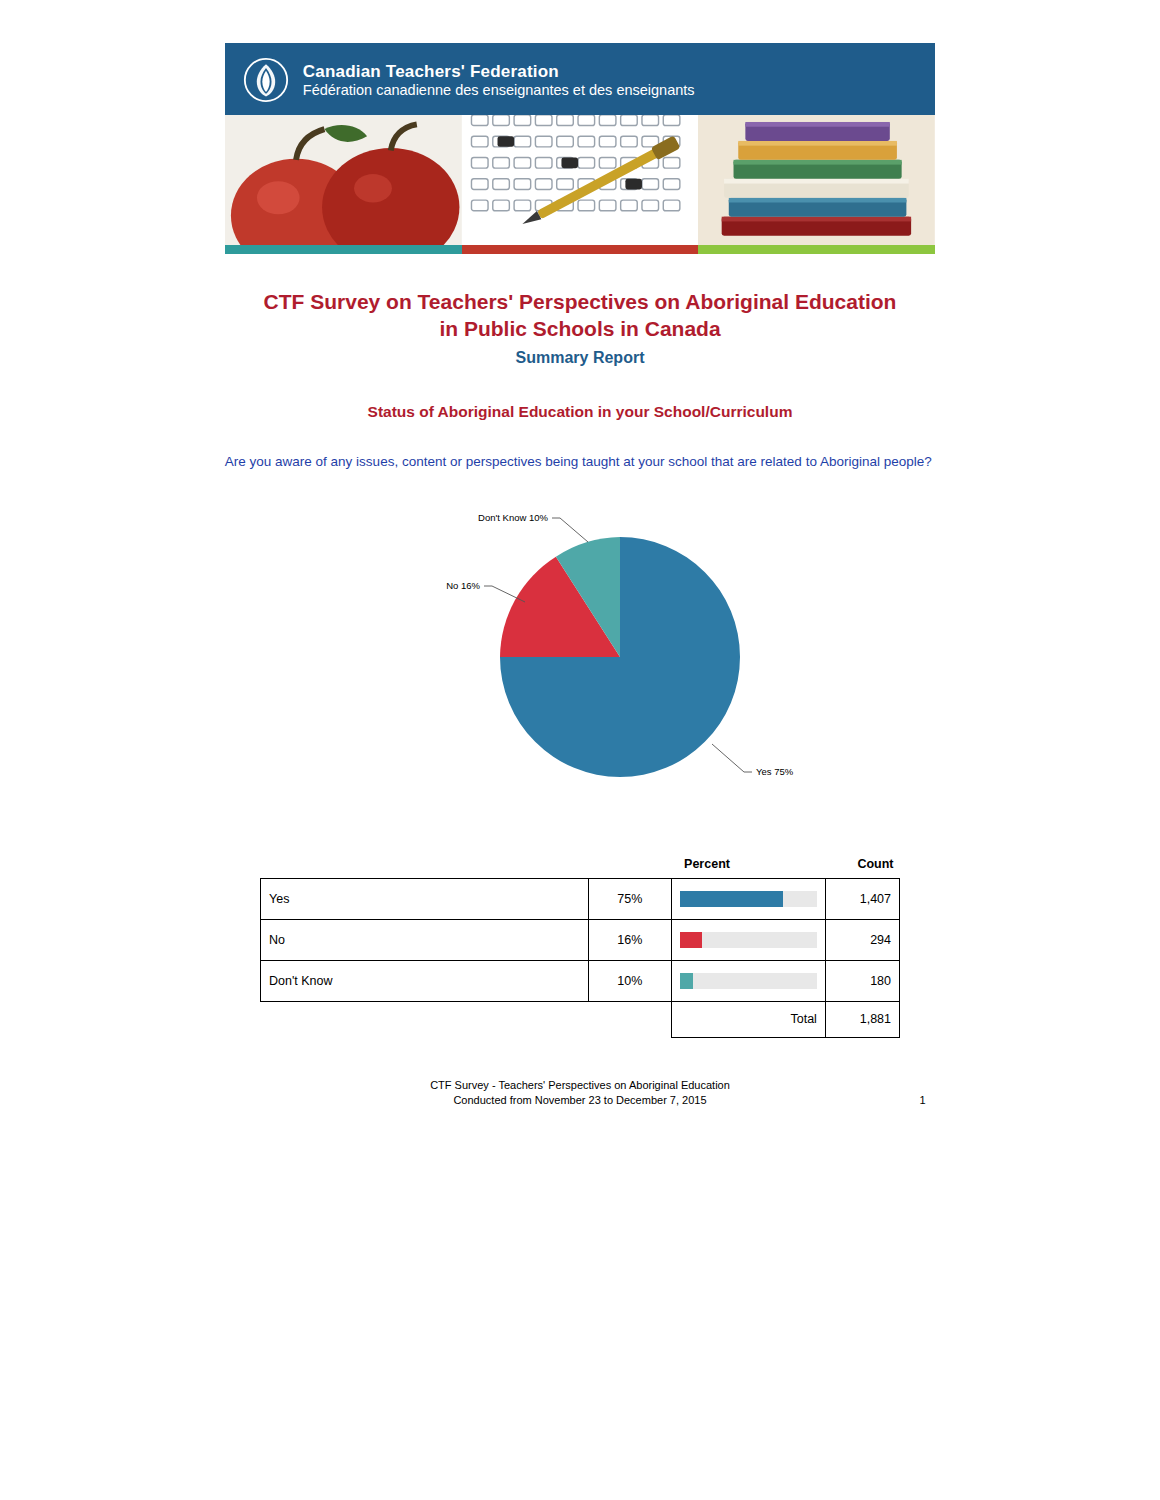Canadian Teachers' Federation
Fédération canadienne des enseignantes et des enseignants
CTF Survey on Teachers' Perspectives on Aboriginal Education in Public Schools in Canada
Summary Report
Status of Aboriginal Education in your School/Curriculum
Are you aware of any issues, content or perspectives being taught at your school that are related to Aboriginal people?
Don't Know 10% No 16% Yes 75%
| | Percent | Count |
| --- | --- | --- |
| Yes | 75% | | 1,407 |
| No | 16% | | 294 |
| Don't Know | 10% | | 180 |
| | | Total | 1,881 |
CTF Survey - Teachers' Perspectives on Aboriginal Education
Conducted from November 23 to December 7, 2015
1